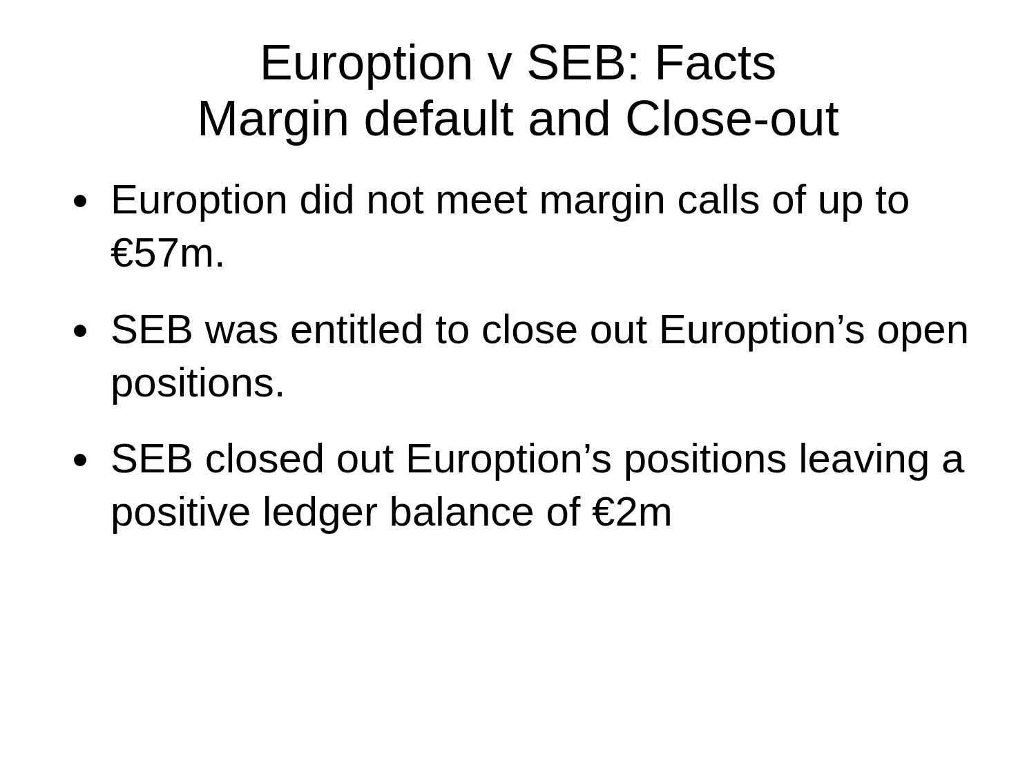Euroption v SEB: Facts
Margin default and Close-out
Euroption did not meet margin calls of up to €57m.
SEB was entitled to close out Euroption’s open positions.
SEB closed out Euroption’s positions leaving a positive ledger balance of €2m